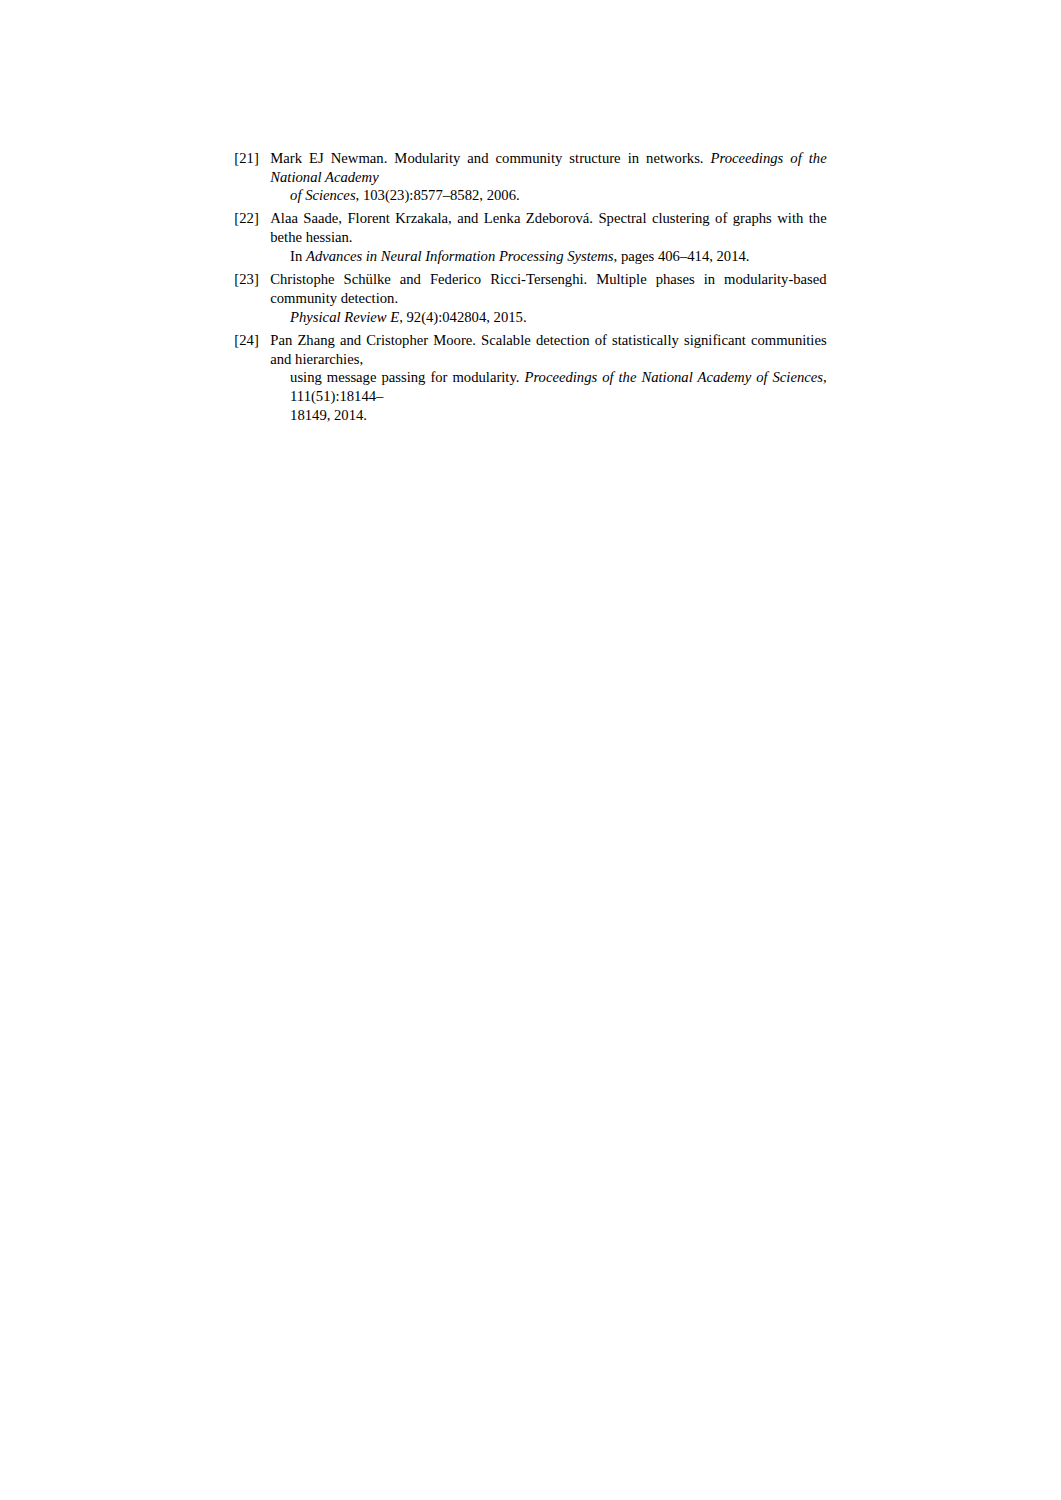[21] Mark EJ Newman. Modularity and community structure in networks. Proceedings of the National Academy of Sciences, 103(23):8577–8582, 2006.
[22] Alaa Saade, Florent Krzakala, and Lenka Zdeborová. Spectral clustering of graphs with the bethe hessian. In Advances in Neural Information Processing Systems, pages 406–414, 2014.
[23] Christophe Schülke and Federico Ricci-Tersenghi. Multiple phases in modularity-based community detection. Physical Review E, 92(4):042804, 2015.
[24] Pan Zhang and Cristopher Moore. Scalable detection of statistically significant communities and hierarchies, using message passing for modularity. Proceedings of the National Academy of Sciences, 111(51):18144– 18149, 2014.